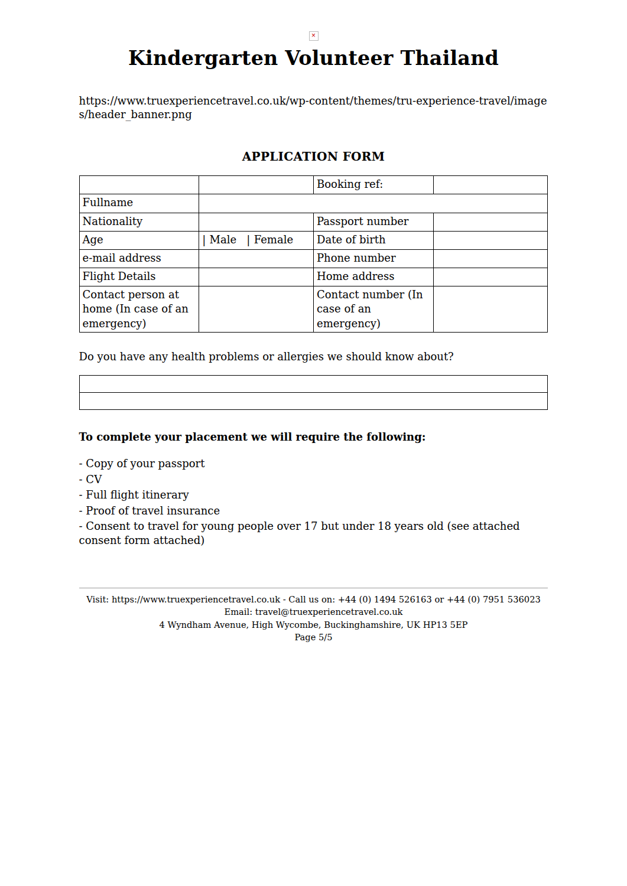Kindergarten Volunteer Thailand
https://www.truexperiencetravel.co.uk/wp-content/themes/tru-experience-travel/images/header_banner.png
APPLICATION FORM
| | | Booking ref: | |
| Fullname | |
| Nationality | | Passport number | |
| Age | / Male / Female | Date of birth | |
| e-mail address | | Phone number | |
| Flight Details | | Home address | |
| Contact person at home (In case of an emergency) | | Contact number (In case of an emergency) | |
Do you have any health problems or allergies we should know about?
To complete your placement we will require the following:
Copy of your passport
CV
Full flight itinerary
Proof of travel insurance
Consent to travel for young people over 17 but under 18 years old (see attached consent form attached)
Visit: https://www.truexperiencetravel.co.uk - Call us on: +44 (0) 1494 526163 or +44 (0) 7951 536023
Email: travel@truexperiencetravel.co.uk
4 Wyndham Avenue, High Wycombe, Buckinghamshire, UK HP13 5EP
Page 5/5